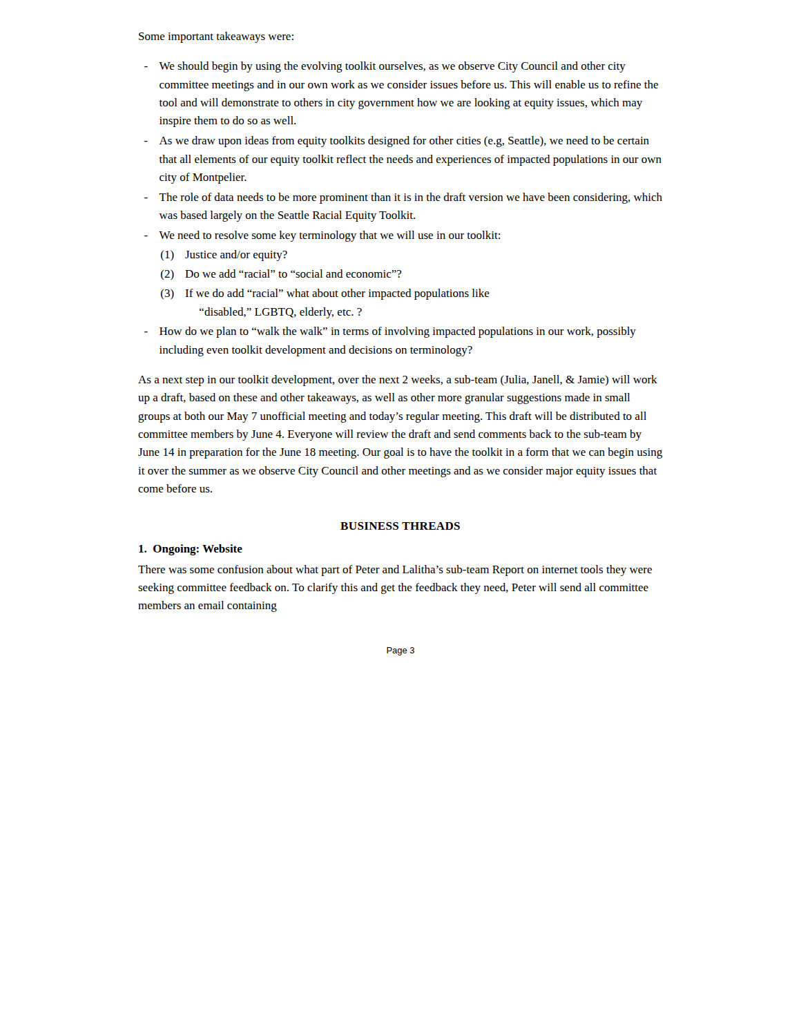Some important takeaways were:
We should begin by using the evolving toolkit ourselves, as we observe City Council and other city committee meetings and in our own work as we consider issues before us. This will enable us to refine the tool and will demonstrate to others in city government how we are looking at equity issues, which may inspire them to do so as well.
As we draw upon ideas from equity toolkits designed for other cities (e.g, Seattle), we need to be certain that all elements of our equity toolkit reflect the needs and experiences of impacted populations in our own city of Montpelier.
The role of data needs to be more prominent than it is in the draft version we have been considering, which was based largely on the Seattle Racial Equity Toolkit.
We need to resolve some key terminology that we will use in our toolkit:
Justice and/or equity?
Do we add “racial” to “social and economic”?
If we do add “racial” what about other impacted populations like “disabled,” LGBTQ, elderly, etc. ?
How do we plan to “walk the walk” in terms of involving impacted populations in our work, possibly including even toolkit development and decisions on terminology?
As a next step in our toolkit development, over the next 2 weeks, a sub-team (Julia, Janell, & Jamie) will work up a draft, based on these and other takeaways, as well as other more granular suggestions made in small groups at both our May 7 unofficial meeting and today’s regular meeting. This draft will be distributed to all committee members by June 4. Everyone will review the draft and send comments back to the sub-team by June 14 in preparation for the June 18 meeting. Our goal is to have the toolkit in a form that we can begin using it over the summer as we observe City Council and other meetings and as we consider major equity issues that come before us.
BUSINESS THREADS
1. Ongoing: Website
There was some confusion about what part of Peter and Lalitha’s sub-team Report on internet tools they were seeking committee feedback on. To clarify this and get the feedback they need, Peter will send all committee members an email containing
Page 3